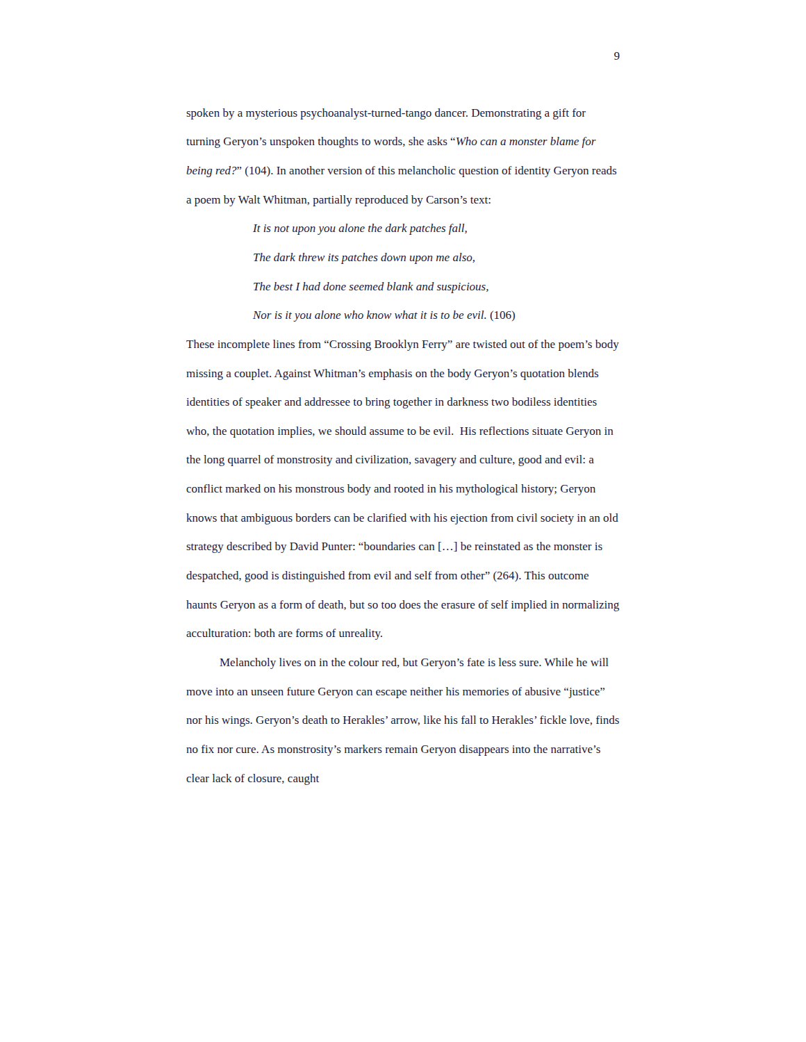9
spoken by a mysterious psychoanalyst-turned-tango dancer. Demonstrating a gift for turning Geryon’s unspoken thoughts to words, she asks “Who can a monster blame for being red?” (104). In another version of this melancholic question of identity Geryon reads a poem by Walt Whitman, partially reproduced by Carson’s text:
It is not upon you alone the dark patches fall,
The dark threw its patches down upon me also,
The best I had done seemed blank and suspicious,
Nor is it you alone who know what it is to be evil. (106)
These incomplete lines from “Crossing Brooklyn Ferry” are twisted out of the poem’s body missing a couplet. Against Whitman’s emphasis on the body Geryon’s quotation blends identities of speaker and addressee to bring together in darkness two bodiless identities who, the quotation implies, we should assume to be evil. His reflections situate Geryon in the long quarrel of monstrosity and civilization, savagery and culture, good and evil: a conflict marked on his monstrous body and rooted in his mythological history; Geryon knows that ambiguous borders can be clarified with his ejection from civil society in an old strategy described by David Punter: “boundaries can […] be reinstated as the monster is despatched, good is distinguished from evil and self from other” (264). This outcome haunts Geryon as a form of death, but so too does the erasure of self implied in normalizing acculturation: both are forms of unreality.
Melancholy lives on in the colour red, but Geryon’s fate is less sure. While he will move into an unseen future Geryon can escape neither his memories of abusive “justice” nor his wings. Geryon’s death to Herakles’ arrow, like his fall to Herakles’ fickle love, finds no fix nor cure. As monstrosity’s markers remain Geryon disappears into the narrative’s clear lack of closure, caught